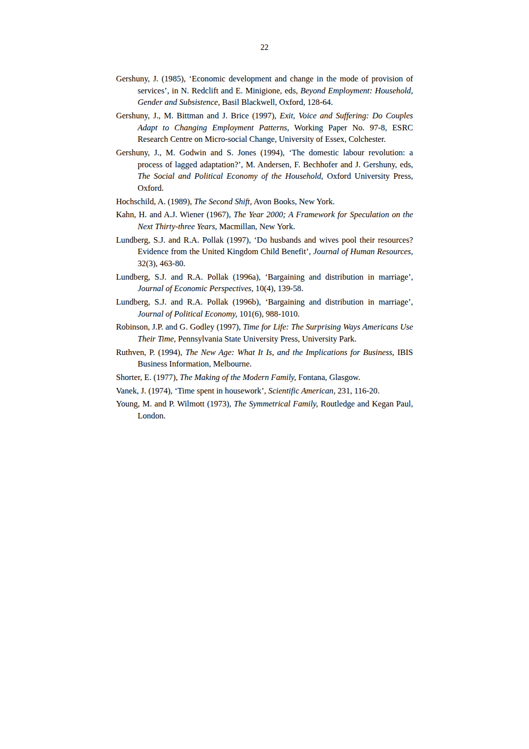22
Gershuny, J. (1985), ‘Economic development and change in the mode of provision of services’, in N. Redclift and E. Minigione, eds, Beyond Employment: Household, Gender and Subsistence, Basil Blackwell, Oxford, 128-64.
Gershuny, J., M. Bittman and J. Brice (1997), Exit, Voice and Suffering: Do Couples Adapt to Changing Employment Patterns, Working Paper No. 97-8, ESRC Research Centre on Micro-social Change, University of Essex, Colchester.
Gershuny, J., M. Godwin and S. Jones (1994), ‘The domestic labour revolution: a process of lagged adaptation?’, M. Andersen, F. Bechhofer and J. Gershuny, eds, The Social and Political Economy of the Household, Oxford University Press, Oxford.
Hochschild, A. (1989), The Second Shift, Avon Books, New York.
Kahn, H. and A.J. Wiener (1967), The Year 2000; A Framework for Speculation on the Next Thirty-three Years, Macmillan, New York.
Lundberg, S.J. and R.A. Pollak (1997), ‘Do husbands and wives pool their resources? Evidence from the United Kingdom Child Benefit’, Journal of Human Resources, 32(3), 463-80.
Lundberg, S.J. and R.A. Pollak (1996a), ‘Bargaining and distribution in marriage’, Journal of Economic Perspectives, 10(4), 139-58.
Lundberg, S.J. and R.A. Pollak (1996b), ‘Bargaining and distribution in marriage’, Journal of Political Economy, 101(6), 988-1010.
Robinson, J.P. and G. Godley (1997), Time for Life: The Surprising Ways Americans Use Their Time, Pennsylvania State University Press, University Park.
Ruthven, P. (1994), The New Age: What It Is, and the Implications for Business, IBIS Business Information, Melbourne.
Shorter, E. (1977), The Making of the Modern Family, Fontana, Glasgow.
Vanek, J. (1974), ‘Time spent in housework’, Scientific American, 231, 116-20.
Young, M. and P. Wilmott (1973), The Symmetrical Family, Routledge and Kegan Paul, London.